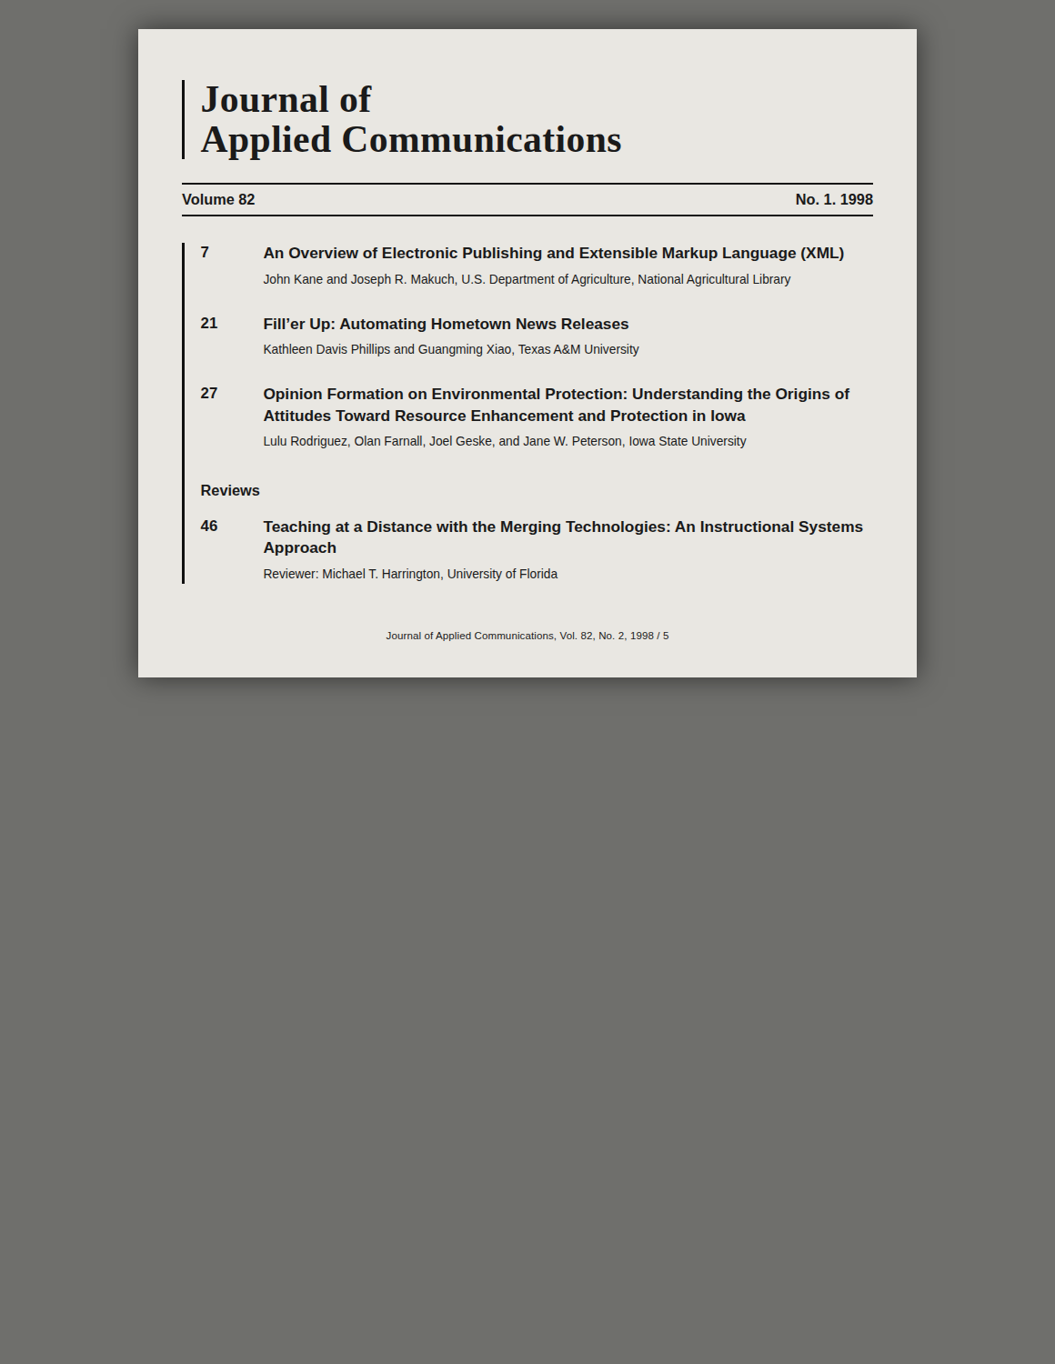Journal of
Applied Communications
Volume 82 No. 1. 1998
7
An Overview of Electronic Publishing and Extensible Markup Language (XML)
John Kane and Joseph R. Makuch, U.S. Department of Agriculture, National Agricultural Library
21
Fill’er Up: Automating Hometown News Releases
Kathleen Davis Phillips and Guangming Xiao, Texas A&M University
27
Opinion Formation on Environmental Protection: Understanding the Origins of Attitudes Toward Resource Enhancement and Protection in Iowa
Lulu Rodriguez, Olan Farnall, Joel Geske, and Jane W. Peterson, Iowa State University
Reviews
46
Teaching at a Distance with the Merging Technologies: An Instructional Systems Approach
Reviewer: Michael T. Harrington, University of Florida
Journal of Applied Communications, Vol. 82, No. 2, 1998 / 5